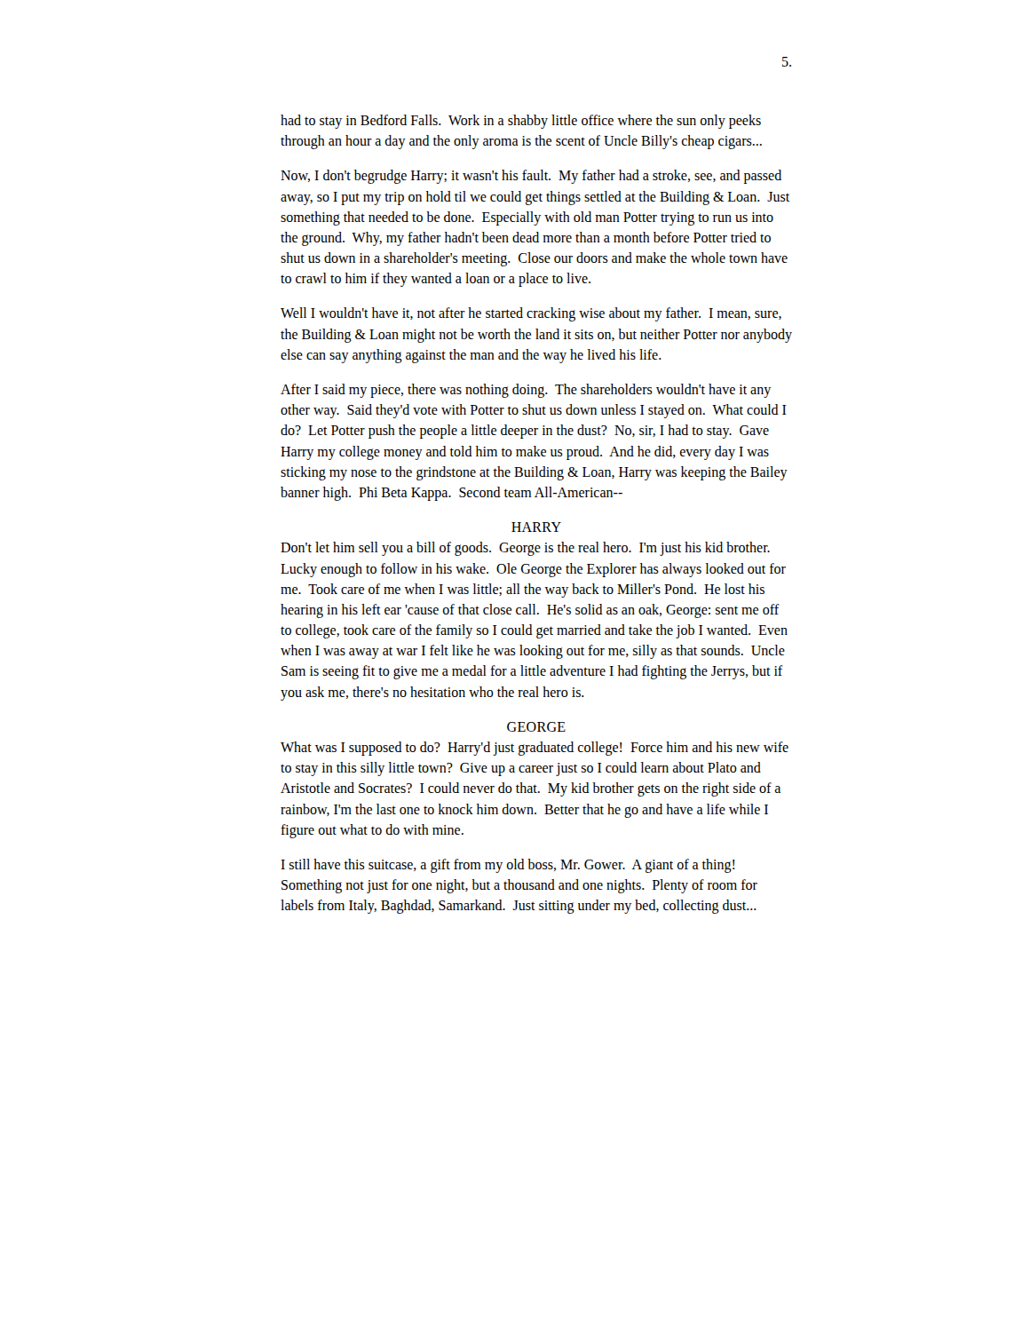5.
had to stay in Bedford Falls. Work in a shabby little office where the sun only peeks through an hour a day and the only aroma is the scent of Uncle Billy's cheap cigars...
Now, I don't begrudge Harry; it wasn't his fault. My father had a stroke, see, and passed away, so I put my trip on hold til we could get things settled at the Building & Loan. Just something that needed to be done. Especially with old man Potter trying to run us into the ground. Why, my father hadn't been dead more than a month before Potter tried to shut us down in a shareholder's meeting. Close our doors and make the whole town have to crawl to him if they wanted a loan or a place to live.
Well I wouldn't have it, not after he started cracking wise about my father. I mean, sure, the Building & Loan might not be worth the land it sits on, but neither Potter nor anybody else can say anything against the man and the way he lived his life.
After I said my piece, there was nothing doing. The shareholders wouldn't have it any other way. Said they'd vote with Potter to shut us down unless I stayed on. What could I do? Let Potter push the people a little deeper in the dust? No, sir, I had to stay. Gave Harry my college money and told him to make us proud. And he did, every day I was sticking my nose to the grindstone at the Building & Loan, Harry was keeping the Bailey banner high. Phi Beta Kappa. Second team All-American--
HARRY
Don't let him sell you a bill of goods. George is the real hero. I'm just his kid brother. Lucky enough to follow in his wake. Ole George the Explorer has always looked out for me. Took care of me when I was little; all the way back to Miller's Pond. He lost his hearing in his left ear 'cause of that close call. He's solid as an oak, George: sent me off to college, took care of the family so I could get married and take the job I wanted. Even when I was away at war I felt like he was looking out for me, silly as that sounds. Uncle Sam is seeing fit to give me a medal for a little adventure I had fighting the Jerrys, but if you ask me, there's no hesitation who the real hero is.
GEORGE
What was I supposed to do? Harry'd just graduated college! Force him and his new wife to stay in this silly little town? Give up a career just so I could learn about Plato and Aristotle and Socrates? I could never do that. My kid brother gets on the right side of a rainbow, I'm the last one to knock him down. Better that he go and have a life while I figure out what to do with mine.
I still have this suitcase, a gift from my old boss, Mr. Gower. A giant of a thing! Something not just for one night, but a thousand and one nights. Plenty of room for labels from Italy, Baghdad, Samarkand. Just sitting under my bed, collecting dust...